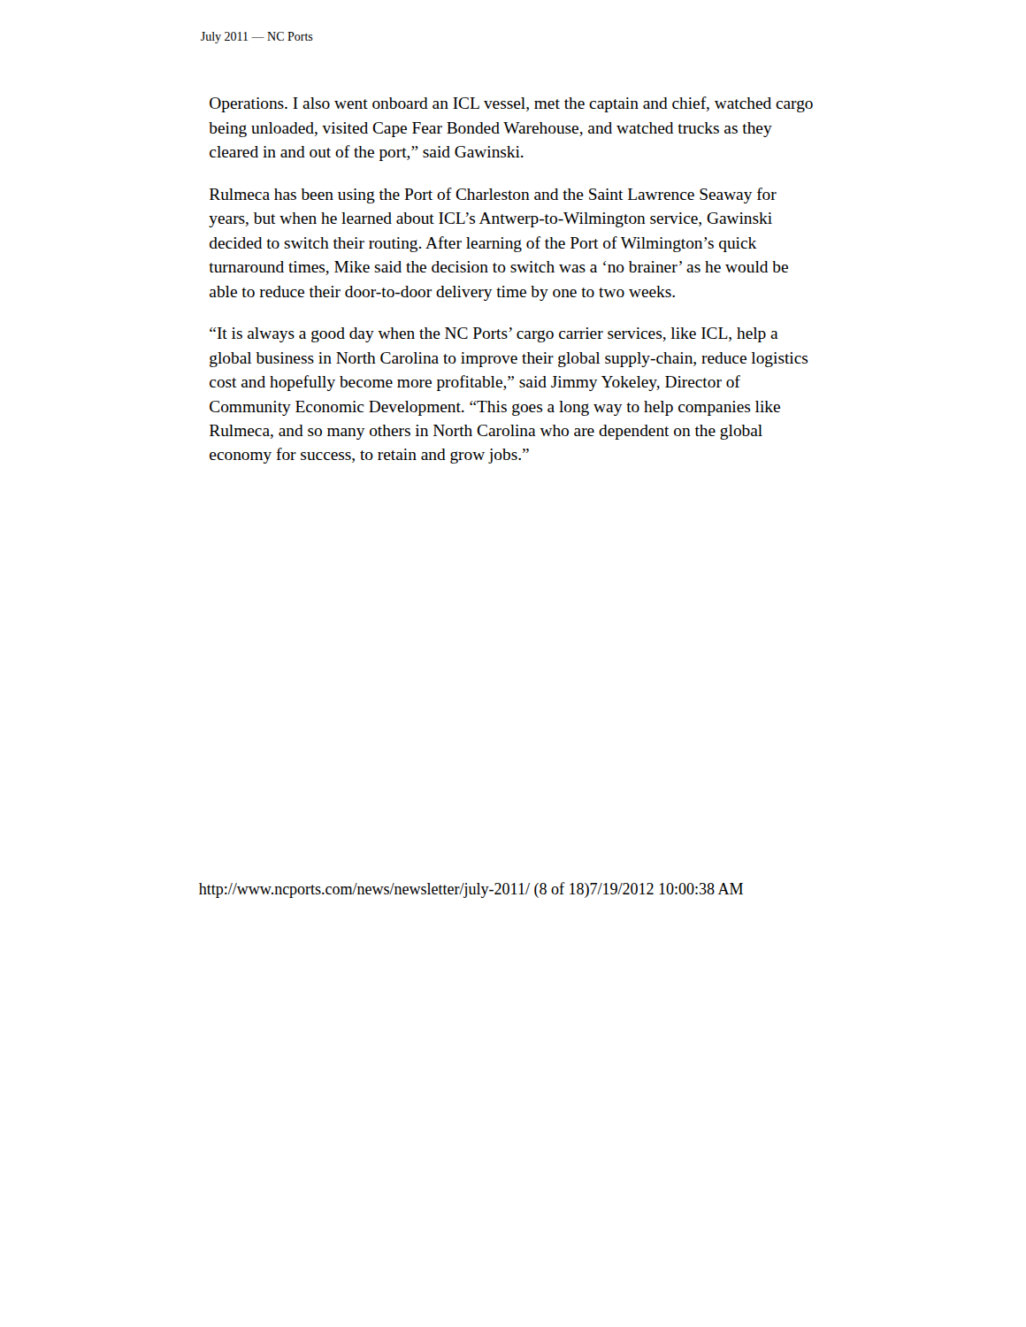July 2011 — NC Ports
Operations. I also went onboard an ICL vessel, met the captain and chief, watched cargo being unloaded, visited Cape Fear Bonded Warehouse, and watched trucks as they cleared in and out of the port,” said Gawinski.
Rulmeca has been using the Port of Charleston and the Saint Lawrence Seaway for years, but when he learned about ICL’s Antwerp-to-Wilmington service, Gawinski decided to switch their routing. After learning of the Port of Wilmington’s quick turnaround times, Mike said the decision to switch was a ‘no brainer’ as he would be able to reduce their door-to-door delivery time by one to two weeks.
“It is always a good day when the NC Ports’ cargo carrier services, like ICL, help a global business in North Carolina to improve their global supply-chain, reduce logistics cost and hopefully become more profitable,” said Jimmy Yokeley, Director of Community Economic Development. “This goes a long way to help companies like Rulmeca, and so many others in North Carolina who are dependent on the global economy for success, to retain and grow jobs.”
http://www.ncports.com/news/newsletter/july-2011/ (8 of 18)7/19/2012 10:00:38 AM